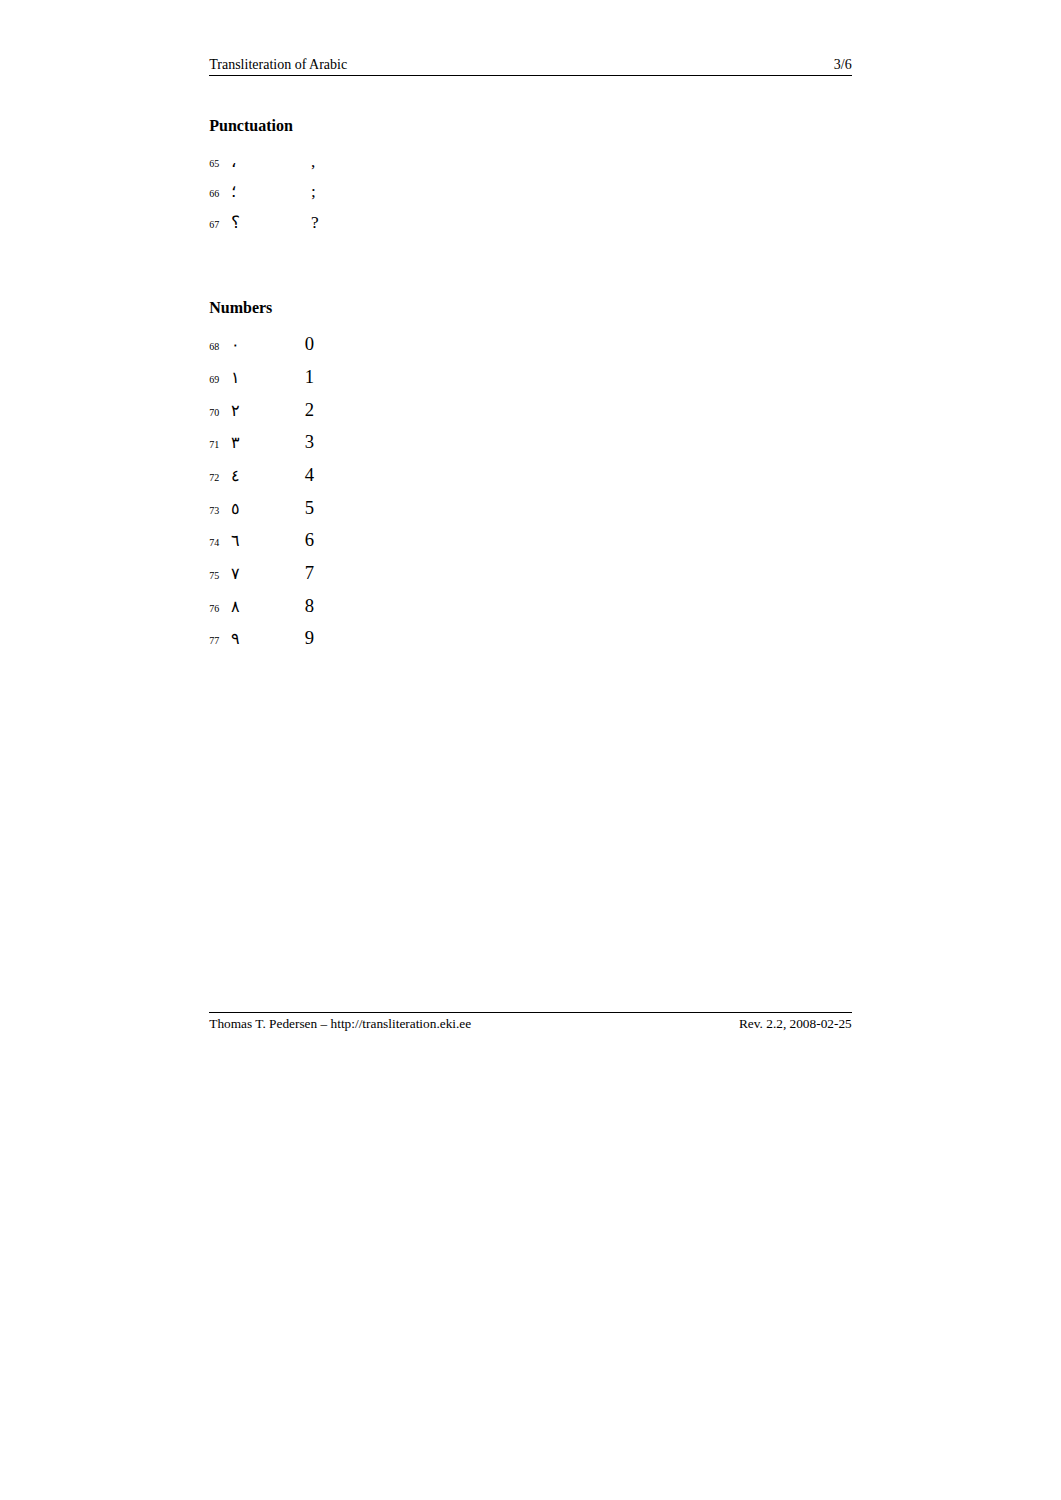Transliteration of Arabic 3/6
Punctuation
| 65 | ، | , |
| 66 | ؛ | ; |
| 67 | ؟ | ? |
Numbers
| 68 | ٠ | 0 |
| 69 | ١ | 1 |
| 70 | ٢ | 2 |
| 71 | ٣ | 3 |
| 72 | ٤ | 4 |
| 73 | ٥ | 5 |
| 74 | ٦ | 6 |
| 75 | ٧ | 7 |
| 76 | ٨ | 8 |
| 77 | ٩ | 9 |
Thomas T. Pedersen – http://transliteration.eki.ee Rev. 2.2, 2008-02-25